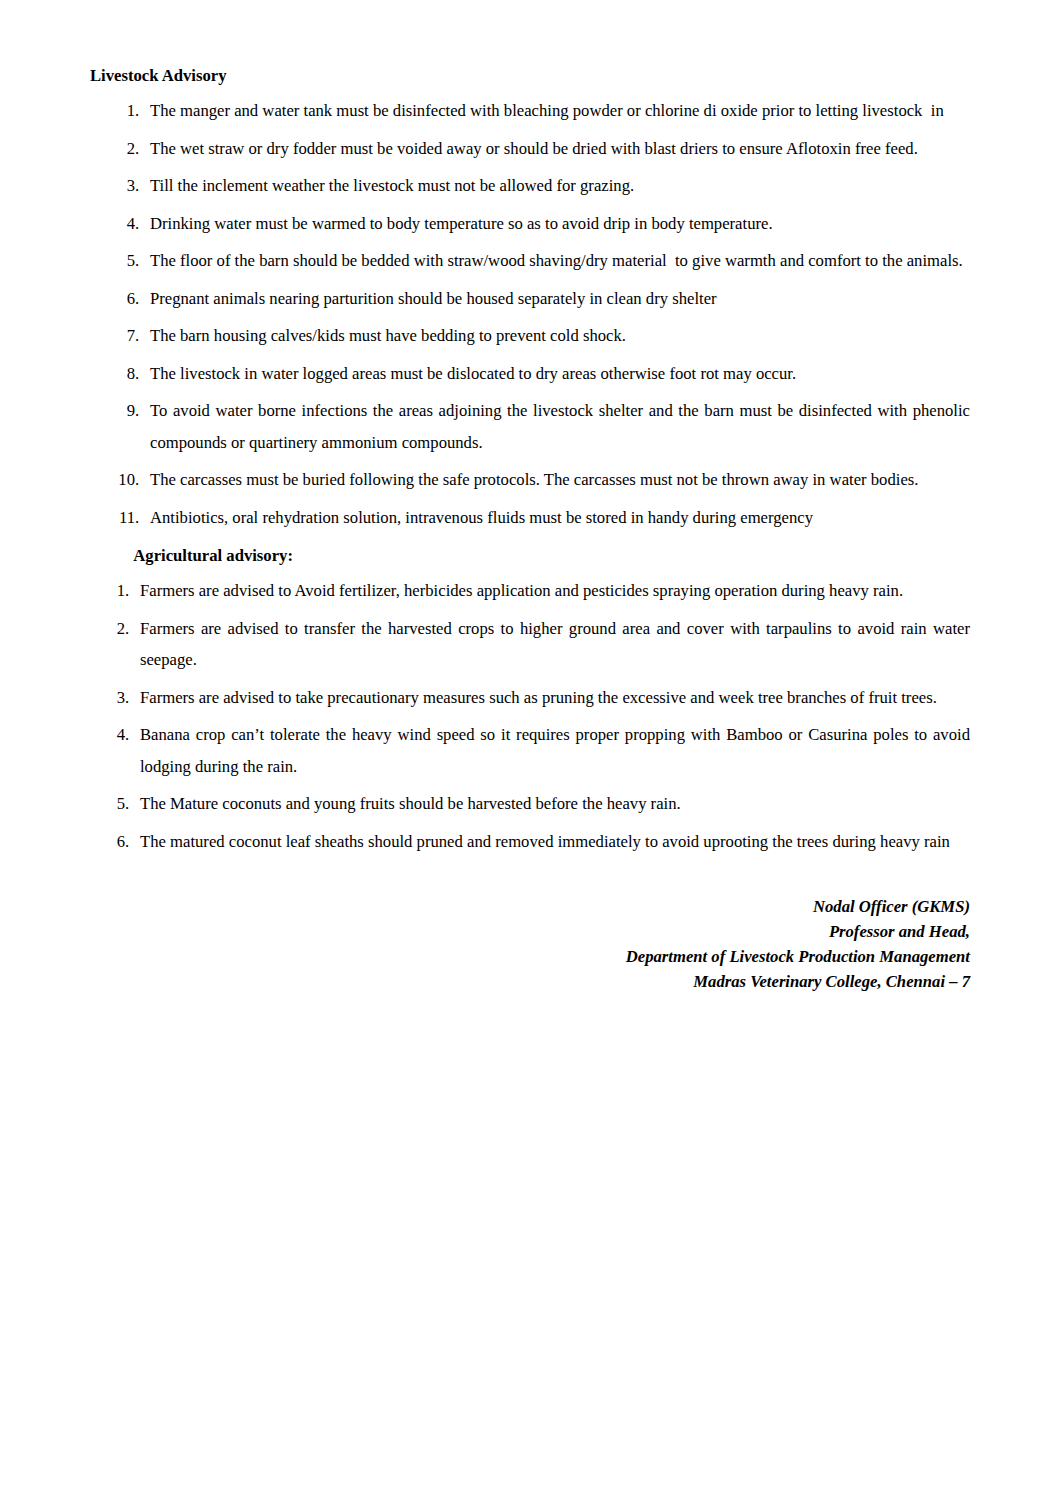Livestock Advisory
The manger and water tank must be disinfected with bleaching powder or chlorine di oxide prior to letting livestock in
The wet straw or dry fodder must be voided away or should be dried with blast driers to ensure Aflotoxin free feed.
Till the inclement weather the livestock must not be allowed for grazing.
Drinking water must be warmed to body temperature so as to avoid drip in body temperature.
The floor of the barn should be bedded with straw/wood shaving/dry material to give warmth and comfort to the animals.
Pregnant animals nearing parturition should be housed separately in clean dry shelter
The barn housing calves/kids must have bedding to prevent cold shock.
The livestock in water logged areas must be dislocated to dry areas otherwise foot rot may occur.
To avoid water borne infections the areas adjoining the livestock shelter and the barn must be disinfected with phenolic compounds or quartinery ammonium compounds.
The carcasses must be buried following the safe protocols. The carcasses must not be thrown away in water bodies.
Antibiotics, oral rehydration solution, intravenous fluids must be stored in handy during emergency
Agricultural advisory:
Farmers are advised to Avoid fertilizer, herbicides application and pesticides spraying operation during heavy rain.
Farmers are advised to transfer the harvested crops to higher ground area and cover with tarpaulins to avoid rain water seepage.
Farmers are advised to take precautionary measures such as pruning the excessive and week tree branches of fruit trees.
Banana crop can’t tolerate the heavy wind speed so it requires proper propping with Bamboo or Casurina poles to avoid lodging during the rain.
The Mature coconuts and young fruits should be harvested before the heavy rain.
The matured coconut leaf sheaths should pruned and removed immediately to avoid uprooting the trees during heavy rain
Nodal Officer (GKMS)
Professor and Head,
Department of Livestock Production Management
Madras Veterinary College, Chennai – 7